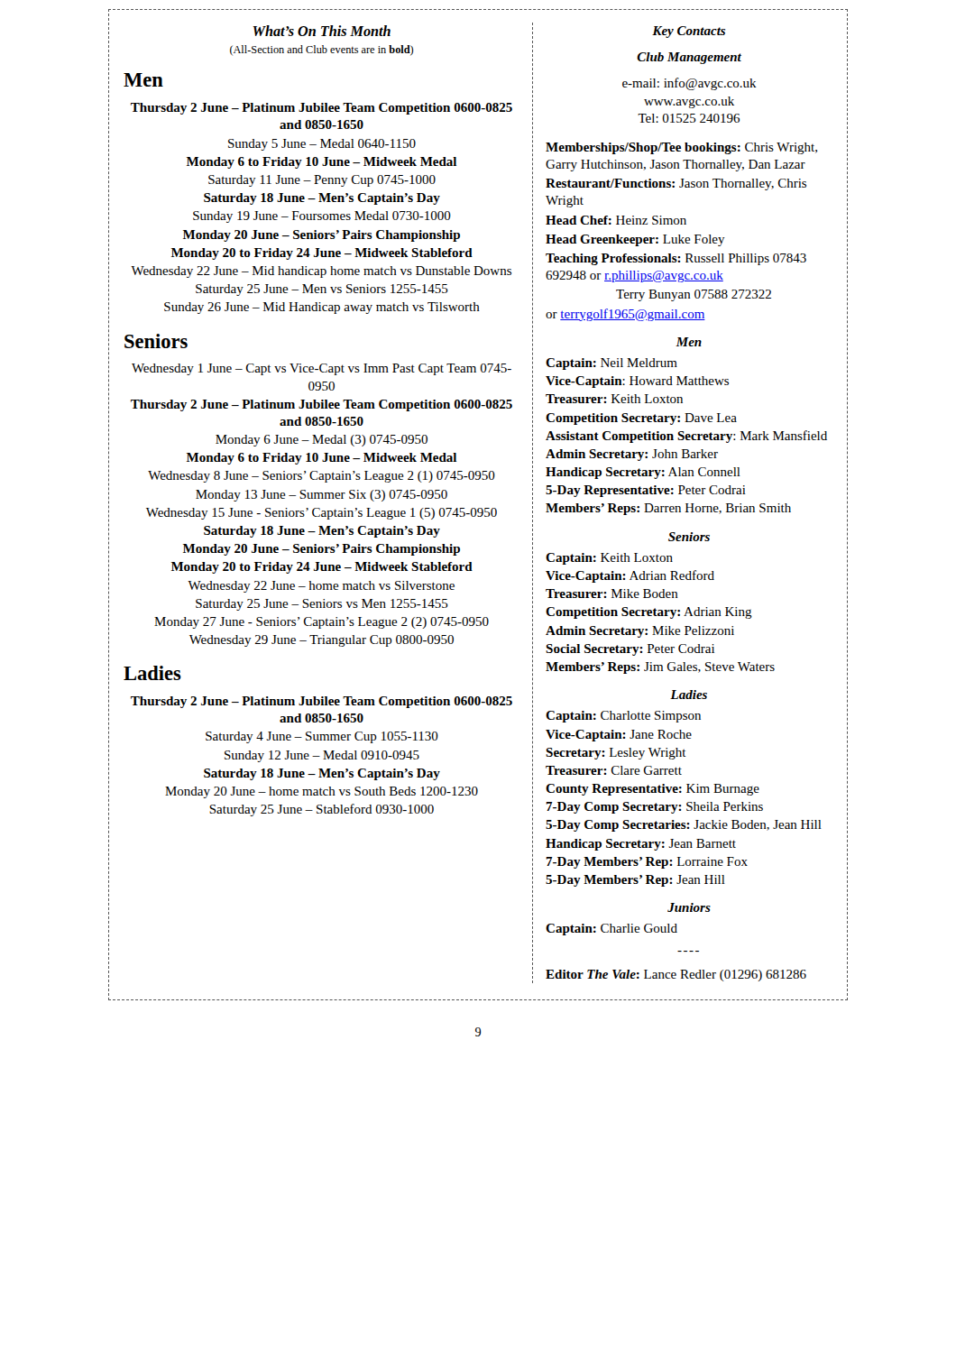What’s On This Month
(All-Section and Club events are in bold)
Men
Thursday 2 June – Platinum Jubilee Team Competition 0600-0825 and 0850-1650
Sunday 5 June – Medal 0640-1150
Monday 6 to Friday 10 June – Midweek Medal
Saturday 11 June – Penny Cup 0745-1000
Saturday 18 June – Men’s Captain’s Day
Sunday 19 June – Foursomes Medal 0730-1000
Monday 20 June – Seniors’ Pairs Championship
Monday 20 to Friday 24 June – Midweek Stableford
Wednesday 22 June – Mid handicap home match vs Dunstable Downs
Saturday 25 June – Men vs Seniors 1255-1455
Sunday 26 June – Mid Handicap away match vs Tilsworth
Seniors
Wednesday 1 June – Capt vs Vice-Capt vs Imm Past Capt Team 0745-0950
Thursday 2 June – Platinum Jubilee Team Competition 0600-0825 and 0850-1650
Monday 6 June – Medal (3) 0745-0950
Monday 6 to Friday 10 June – Midweek Medal
Wednesday 8 June – Seniors’ Captain’s League 2 (1) 0745-0950
Monday 13 June – Summer Six (3) 0745-0950
Wednesday 15 June - Seniors’ Captain’s League 1 (5) 0745-0950
Saturday 18 June – Men’s Captain’s Day
Monday 20 June – Seniors’ Pairs Championship
Monday 20 to Friday 24 June – Midweek Stableford
Wednesday 22 June – home match vs Silverstone
Saturday 25 June – Seniors vs Men 1255-1455
Monday 27 June - Seniors’ Captain’s League 2 (2) 0745-0950
Wednesday 29 June – Triangular Cup 0800-0950
Ladies
Thursday 2 June – Platinum Jubilee Team Competition 0600-0825 and 0850-1650
Saturday 4 June – Summer Cup 1055-1130
Sunday 12 June – Medal 0910-0945
Saturday 18 June – Men’s Captain’s Day
Monday 20 June – home match vs South Beds 1200-1230
Saturday 25 June – Stableford 0930-1000
Key Contacts
Club Management
e-mail: info@avgc.co.uk
www.avgc.co.uk
Tel: 01525 240196
Memberships/Shop/Tee bookings: Chris Wright, Garry Hutchinson, Jason Thornalley, Dan Lazar
Restaurant/Functions: Jason Thornalley, Chris Wright
Head Chef: Heinz Simon
Head Greenkeeper: Luke Foley
Teaching Professionals: Russell Phillips 07843 692948 or r.phillips@avgc.co.uk
Terry Bunyan 07588 272322
or terrygolf1965@gmail.com
Men
Captain: Neil Meldrum
Vice-Captain: Howard Matthews
Treasurer: Keith Loxton
Competition Secretary: Dave Lea
Assistant Competition Secretary: Mark Mansfield
Admin Secretary: John Barker
Handicap Secretary: Alan Connell
5-Day Representative: Peter Codrai
Members’ Reps: Darren Horne, Brian Smith
Seniors
Captain: Keith Loxton
Vice-Captain: Adrian Redford
Treasurer: Mike Boden
Competition Secretary: Adrian King
Admin Secretary: Mike Pelizzoni
Social Secretary: Peter Codrai
Members’ Reps: Jim Gales, Steve Waters
Ladies
Captain: Charlotte Simpson
Vice-Captain: Jane Roche
Secretary: Lesley Wright
Treasurer: Clare Garrett
County Representative: Kim Burnage
7-Day Comp Secretary: Sheila Perkins
5-Day Comp Secretaries: Jackie Boden, Jean Hill
Handicap Secretary: Jean Barnett
7-Day Members’ Rep: Lorraine Fox
5-Day Members’ Rep: Jean Hill
Juniors
Captain: Charlie Gould
----
Editor The Vale: Lance Redler (01296) 681286
9